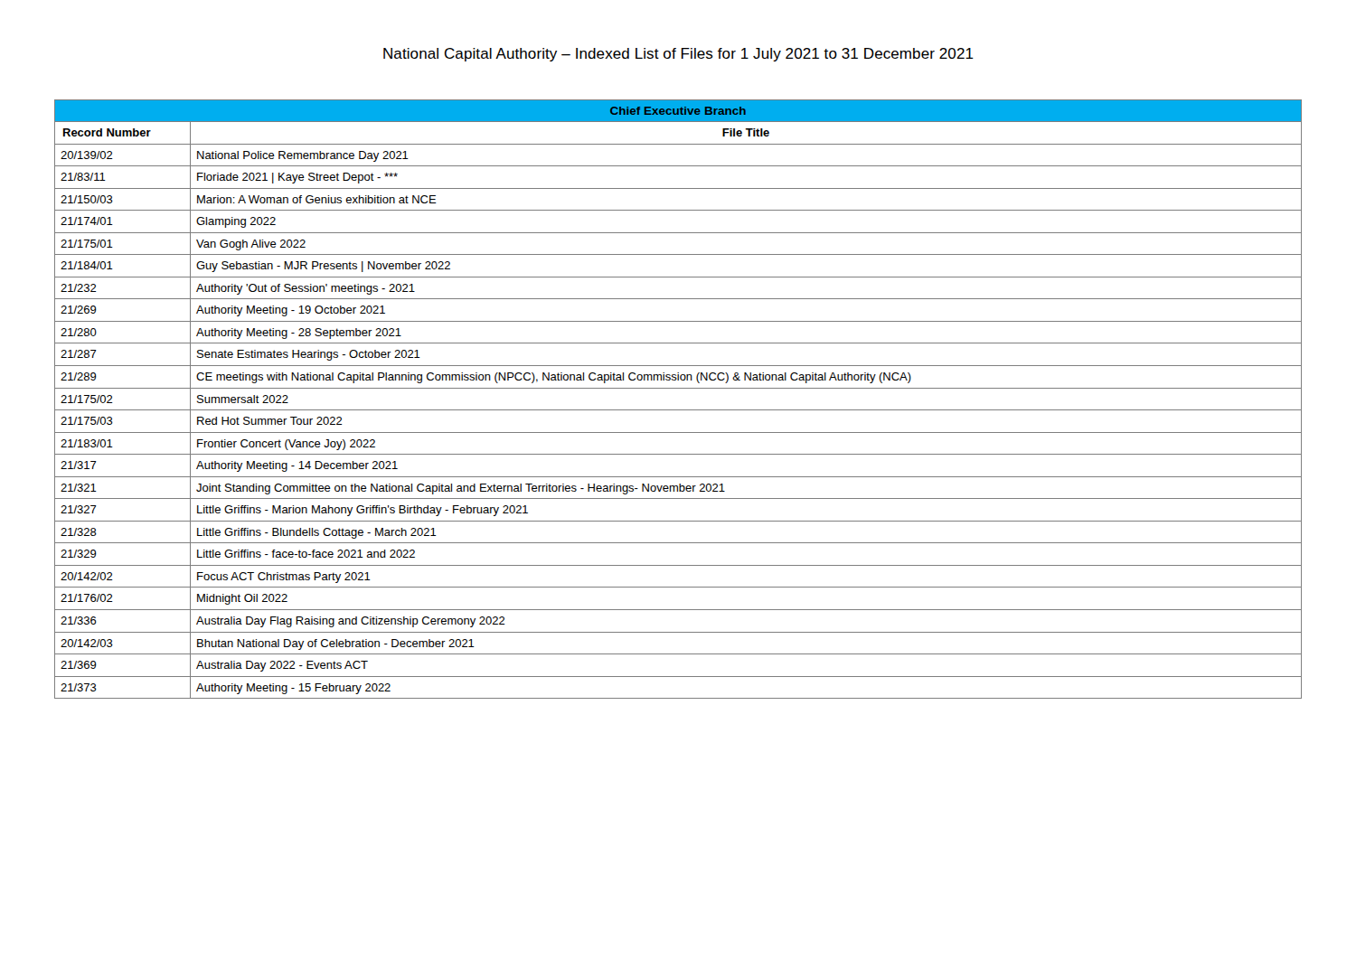National Capital Authority – Indexed List of Files for 1 July 2021 to 31 December 2021
Chief Executive Branch
| Record Number | File Title |
| --- | --- |
| 20/139/02 | National Police Remembrance Day 2021 |
| 21/83/11 | Floriade 2021 / Kaye Street Depot - *** |
| 21/150/03 | Marion: A Woman of Genius exhibition at NCE |
| 21/174/01 | Glamping 2022 |
| 21/175/01 | Van Gogh Alive 2022 |
| 21/184/01 | Guy Sebastian - MJR Presents / November 2022 |
| 21/232 | Authority 'Out of Session' meetings - 2021 |
| 21/269 | Authority Meeting - 19 October 2021 |
| 21/280 | Authority Meeting - 28 September 2021 |
| 21/287 | Senate Estimates Hearings - October 2021 |
| 21/289 | CE meetings with National Capital Planning Commission (NPCC), National Capital Commission (NCC) & National Capital Authority (NCA) |
| 21/175/02 | Summersalt 2022 |
| 21/175/03 | Red Hot Summer Tour 2022 |
| 21/183/01 | Frontier Concert (Vance Joy) 2022 |
| 21/317 | Authority Meeting - 14 December 2021 |
| 21/321 | Joint Standing Committee on the National Capital and External Territories - Hearings- November 2021 |
| 21/327 | Little Griffins - Marion Mahony Griffin's Birthday - February 2021 |
| 21/328 | Little Griffins - Blundells Cottage - March 2021 |
| 21/329 | Little Griffins - face-to-face 2021 and 2022 |
| 20/142/02 | Focus ACT Christmas Party 2021 |
| 21/176/02 | Midnight Oil 2022 |
| 21/336 | Australia Day Flag Raising and Citizenship Ceremony 2022 |
| 20/142/03 | Bhutan National Day of Celebration - December 2021 |
| 21/369 | Australia Day 2022 - Events ACT |
| 21/373 | Authority Meeting - 15 February 2022 |